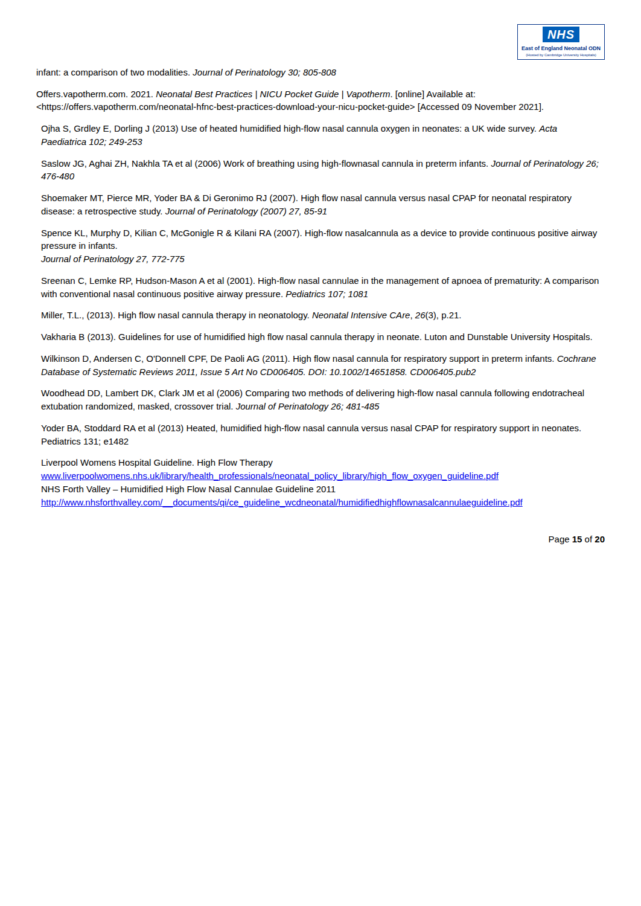NHS East of England Neonatal ODN (Hosted by Cambridge University Hospitals)
infant: a comparison of two modalities. Journal of Perinatology 30; 805-808
Offers.vapotherm.com. 2021. Neonatal Best Practices | NICU Pocket Guide | Vapotherm. [online] Available at: <https://offers.vapotherm.com/neonatal-hfnc-best-practices-download-your-nicu-pocket-guide> [Accessed 09 November 2021].
Ojha S, Grdley E, Dorling J (2013) Use of heated humidified high-flow nasal cannula oxygen in neonates: a UK wide survey. Acta Paediatrica 102; 249-253
Saslow JG, Aghai ZH, Nakhla TA et al (2006) Work of breathing using high-flownasal cannula in preterm infants. Journal of Perinatology 26; 476-480
Shoemaker MT, Pierce MR, Yoder BA & Di Geronimo RJ (2007). High flow nasal cannula versus nasal CPAP for neonatal respiratory disease: a retrospective study. Journal of Perinatology (2007) 27, 85-91
Spence KL, Murphy D, Kilian C, McGonigle R & Kilani RA (2007). High-flow nasalcannula as a device to provide continuous positive airway pressure in infants.
Journal of Perinatology 27, 772-775
Sreenan C, Lemke RP, Hudson-Mason A et al (2001). High-flow nasal cannulae in the management of apnoea of prematurity: A comparison with conventional nasal continuous positive airway pressure. Pediatrics 107; 1081
Miller, T.L., (2013). High flow nasal cannula therapy in neonatology. Neonatal Intensive CAre, 26(3), p.21.
Vakharia B (2013). Guidelines for use of humidified high flow nasal cannula therapy in neonate. Luton and Dunstable University Hospitals.
Wilkinson D, Andersen C, O'Donnell CPF, De Paoli AG (2011). High flow nasal cannula for respiratory support in preterm infants. Cochrane Database of Systematic Reviews 2011, Issue 5 Art No CD006405. DOI: 10.1002/14651858. CD006405.pub2
Woodhead DD, Lambert DK, Clark JM et al (2006) Comparing two methods of delivering high-flow nasal cannula following endotracheal extubation randomized, masked, crossover trial. Journal of Perinatology 26; 481-485
Yoder BA, Stoddard RA et al (2013) Heated, humidified high-flow nasal cannula versus nasal CPAP for respiratory support in neonates. Pediatrics 131; e1482
Liverpool Womens Hospital Guideline. High Flow Therapy
www.liverpoolwomens.nhs.uk/library/health_professionals/neonatal_policy_library/high_flow_oxygen_guideline.pdf
NHS Forth Valley – Humidified High Flow Nasal Cannulae Guideline 2011
http://www.nhsforthvalley.com/__documents/qi/ce_guideline_wcdneonatal/humidifiedhighflownasalcannulaeguideline.pdf
Page 15 of 20